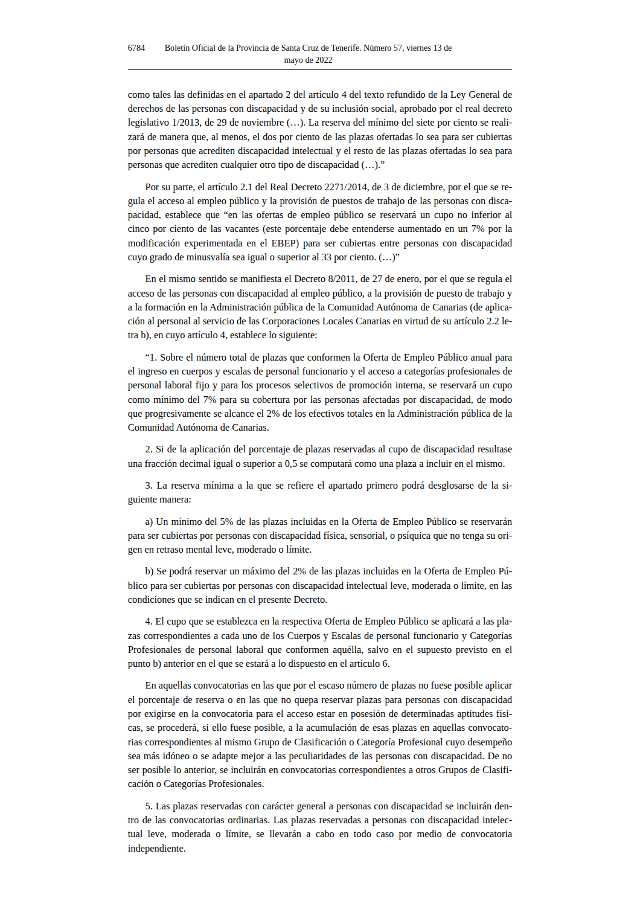6784
Boletín Oficial de la Provincia de Santa Cruz de Tenerife. Número 57, viernes 13 de mayo de 2022
como tales las definidas en el apartado 2 del artículo 4 del texto refundido de la Ley General de derechos de las personas con discapacidad y de su inclusión social, aprobado por el real decreto legislativo 1/2013, de 29 de noviembre (…). La reserva del mínimo del siete por ciento se realizará de manera que, al menos, el dos por ciento de las plazas ofertadas lo sea para ser cubiertas por personas que acrediten discapacidad intelectual y el resto de las plazas ofertadas lo sea para personas que acrediten cualquier otro tipo de discapacidad (…).”
Por su parte, el artículo 2.1 del Real Decreto 2271/2014, de 3 de diciembre, por el que se regula el acceso al empleo público y la provisión de puestos de trabajo de las personas con discapacidad, establece que “en las ofertas de empleo público se reservará un cupo no inferior al cinco por ciento de las vacantes (este porcentaje debe entenderse aumentado en un 7% por la modificación experimentada en el EBEP) para ser cubiertas entre personas con discapacidad cuyo grado de minusvalía sea igual o superior al 33 por ciento. (…)”
En el mismo sentido se manifiesta el Decreto 8/2011, de 27 de enero, por el que se regula el acceso de las personas con discapacidad al empleo público, a la provisión de puesto de trabajo y a la formación en la Administración pública de la Comunidad Autónoma de Canarias (de aplicación al personal al servicio de las Corporaciones Locales Canarias en virtud de su artículo 2.2 letra b), en cuyo artículo 4, establece lo siguiente:
“1. Sobre el número total de plazas que conformen la Oferta de Empleo Público anual para el ingreso en cuerpos y escalas de personal funcionario y el acceso a categorías profesionales de personal laboral fijo y para los procesos selectivos de promoción interna, se reservará un cupo como mínimo del 7% para su cobertura por las personas afectadas por discapacidad, de modo que progresivamente se alcance el 2% de los efectivos totales en la Administración pública de la Comunidad Autónoma de Canarias.
2. Si de la aplicación del porcentaje de plazas reservadas al cupo de discapacidad resultase una fracción decimal igual o superior a 0,5 se computará como una plaza a incluir en el mismo.
3. La reserva mínima a la que se refiere el apartado primero podrá desglosarse de la siguiente manera:
a) Un mínimo del 5% de las plazas incluidas en la Oferta de Empleo Público se reservarán para ser cubiertas por personas con discapacidad física, sensorial, o psíquica que no tenga su origen en retraso mental leve, moderado o límite.
b) Se podrá reservar un máximo del 2% de las plazas incluidas en la Oferta de Empleo Público para ser cubiertas por personas con discapacidad intelectual leve, moderada o límite, en las condiciones que se indican en el presente Decreto.
4. El cupo que se establezca en la respectiva Oferta de Empleo Público se aplicará a las plazas correspondientes a cada uno de los Cuerpos y Escalas de personal funcionario y Categorías Profesionales de personal laboral que conformen aquélla, salvo en el supuesto previsto en el punto b) anterior en el que se estará a lo dispuesto en el artículo 6.
En aquellas convocatorias en las que por el escaso número de plazas no fuese posible aplicar el porcentaje de reserva o en las que no quepa reservar plazas para personas con discapacidad por exigirse en la convocatoria para el acceso estar en posesión de determinadas aptitudes físicas, se procederá, si ello fuese posible, a la acumulación de esas plazas en aquellas convocatorias correspondientes al mismo Grupo de Clasificación o Categoría Profesional cuyo desempeño sea más idóneo o se adapte mejor a las peculiaridades de las personas con discapacidad. De no ser posible lo anterior, se incluirán en convocatorias correspondientes a otros Grupos de Clasificación o Categorías Profesionales.
5. Las plazas reservadas con carácter general a personas con discapacidad se incluirán dentro de las convocatorias ordinarias. Las plazas reservadas a personas con discapacidad intelectual leve, moderada o límite, se llevarán a cabo en todo caso por medio de convocatoria independiente.